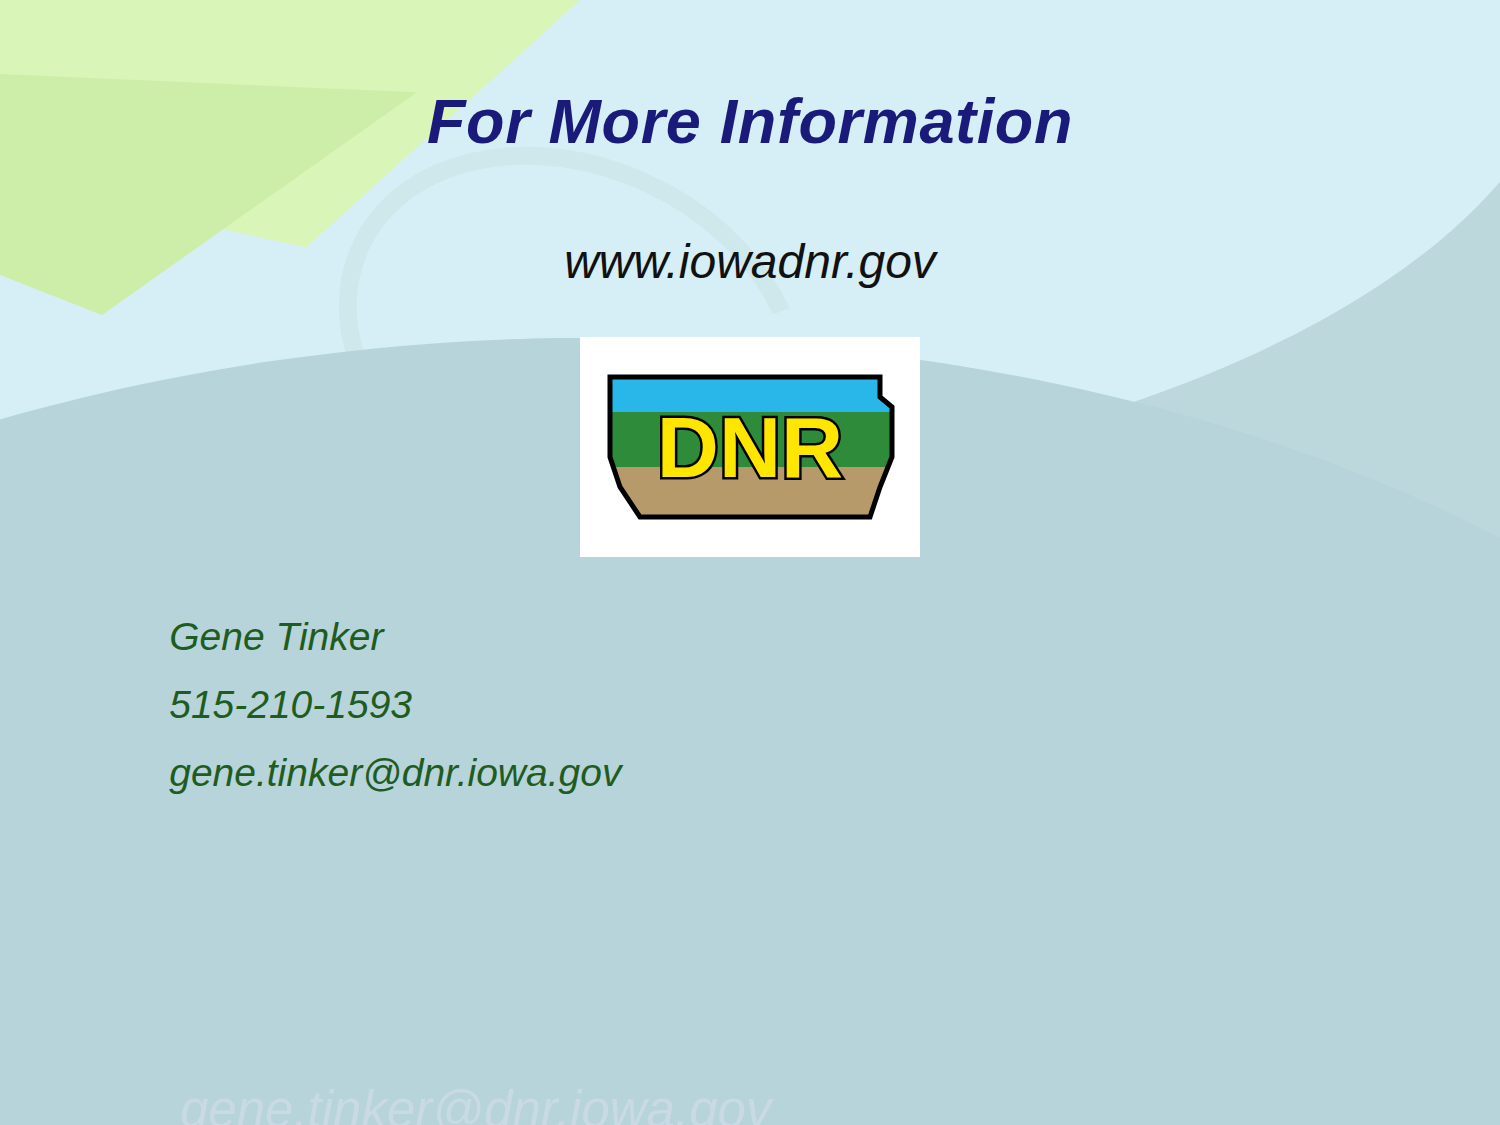For More Information
www.iowadnr.gov
DNR
Gene Tinker
515-210-1593
gene.tinker@dnr.iowa.gov
gene.tinker@dnr.iowa.gov